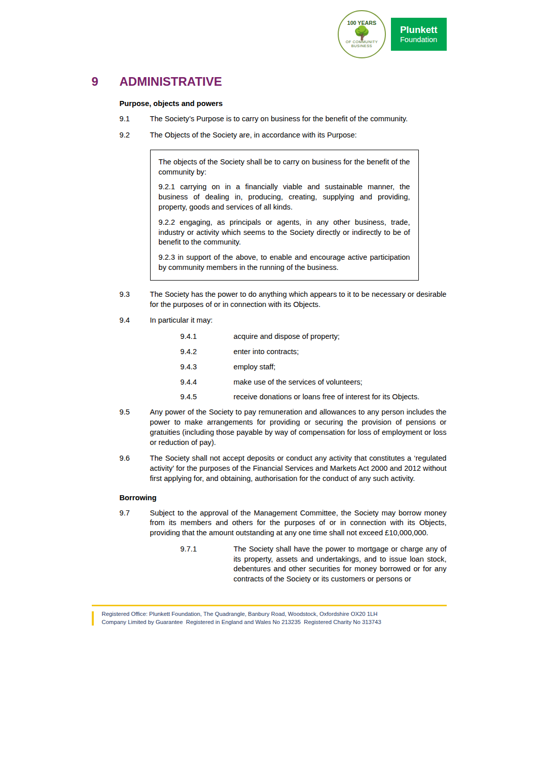100 YEARS
🌳
OF COMMUNITY BUSINESS
PlunkettFoundation
9 ADMINISTRATIVE
Purpose, objects and powers
9.1
The Society’s Purpose is to carry on business for the benefit of the community.
9.2
The Objects of the Society are, in accordance with its Purpose:
The objects of the Society shall be to carry on business for the benefit of the community by:
9.2.1 carrying on in a financially viable and sustainable manner, the business of dealing in, producing, creating, supplying and providing, property, goods and services of all kinds.
9.2.2 engaging, as principals or agents, in any other business, trade, industry or activity which seems to the Society directly or indirectly to be of benefit to the community.
9.2.3 in support of the above, to enable and encourage active participation by community members in the running of the business.
9.3
The Society has the power to do anything which appears to it to be necessary or desirable for the purposes of or in connection with its Objects.
9.4
In particular it may:
9.4.1
acquire and dispose of property;
9.4.2
enter into contracts;
9.4.3
employ staff;
9.4.4
make use of the services of volunteers;
9.4.5
receive donations or loans free of interest for its Objects.
9.5
Any power of the Society to pay remuneration and allowances to any person includes the power to make arrangements for providing or securing the provision of pensions or gratuities (including those payable by way of compensation for loss of employment or loss or reduction of pay).
9.6
The Society shall not accept deposits or conduct any activity that constitutes a ‘regulated activity’ for the purposes of the Financial Services and Markets Act 2000 and 2012 without first applying for, and obtaining, authorisation for the conduct of any such activity.
Borrowing
9.7
Subject to the approval of the Management Committee, the Society may borrow money from its members and others for the purposes of or in connection with its Objects, providing that the amount outstanding at any one time shall not exceed £10,000,000.
9.7.1
The Society shall have the power to mortgage or charge any of its property, assets and undertakings, and to issue loan stock, debentures and other securities for money borrowed or for any contracts of the Society or its customers or persons or
Registered Office: Plunkett Foundation, The Quadrangle, Banbury Road, Woodstock, Oxfordshire OX20 1LH
Company Limited by Guarantee Registered in England and Wales No 213235 Registered Charity No 313743